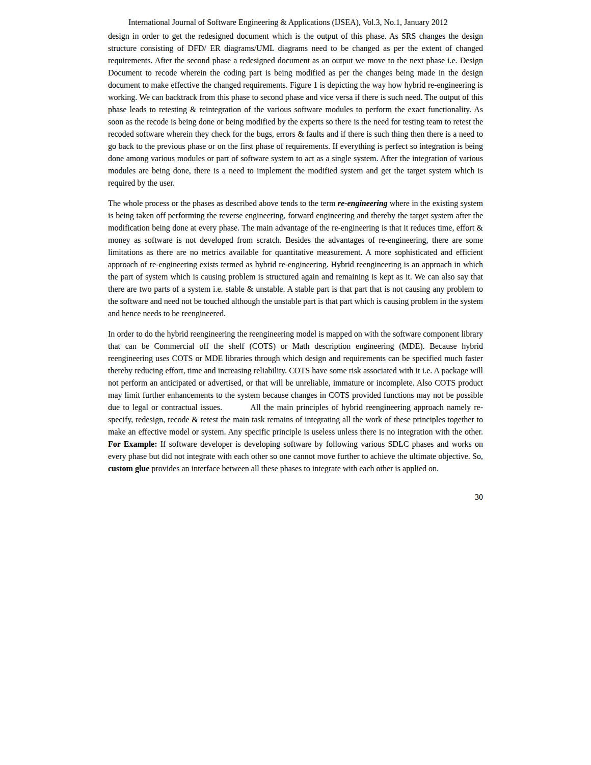International Journal of Software Engineering & Applications (IJSEA), Vol.3, No.1, January 2012
design in order to get the redesigned document which is the output of this phase. As SRS changes the design structure consisting of DFD/ ER diagrams/UML diagrams need to be changed as per the extent of changed requirements. After the second phase a redesigned document as an output we move to the next phase i.e. Design Document to recode wherein the coding part is being modified as per the changes being made in the design document to make effective the changed requirements. Figure 1 is depicting the way how hybrid re-engineering is working. We can backtrack from this phase to second phase and vice versa if there is such need. The output of this phase leads to retesting & reintegration of the various software modules to perform the exact functionality. As soon as the recode is being done or being modified by the experts so there is the need for testing team to retest the recoded software wherein they check for the bugs, errors & faults and if there is such thing then there is a need to go back to the previous phase or on the first phase of requirements. If everything is perfect so integration is being done among various modules or part of software system to act as a single system. After the integration of various modules are being done, there is a need to implement the modified system and get the target system which is required by the user.
The whole process or the phases as described above tends to the term re-engineering where in the existing system is being taken off performing the reverse engineering, forward engineering and thereby the target system after the modification being done at every phase. The main advantage of the re-engineering is that it reduces time, effort & money as software is not developed from scratch. Besides the advantages of re-engineering, there are some limitations as there are no metrics available for quantitative measurement. A more sophisticated and efficient approach of re-engineering exists termed as hybrid re-engineering. Hybrid reengineering is an approach in which the part of system which is causing problem is structured again and remaining is kept as it. We can also say that there are two parts of a system i.e. stable & unstable. A stable part is that part that is not causing any problem to the software and need not be touched although the unstable part is that part which is causing problem in the system and hence needs to be reengineered.
In order to do the hybrid reengineering the reengineering model is mapped on with the software component library that can be Commercial off the shelf (COTS) or Math description engineering (MDE). Because hybrid reengineering uses COTS or MDE libraries through which design and requirements can be specified much faster thereby reducing effort, time and increasing reliability. COTS have some risk associated with it i.e. A package will not perform an anticipated or advertised, or that will be unreliable, immature or incomplete. Also COTS product may limit further enhancements to the system because changes in COTS provided functions may not be possible due to legal or contractual issues. All the main principles of hybrid reengineering approach namely re-specify, redesign, recode & retest the main task remains of integrating all the work of these principles together to make an effective model or system. Any specific principle is useless unless there is no integration with the other. For Example: If software developer is developing software by following various SDLC phases and works on every phase but did not integrate with each other so one cannot move further to achieve the ultimate objective. So, custom glue provides an interface between all these phases to integrate with each other is applied on.
30